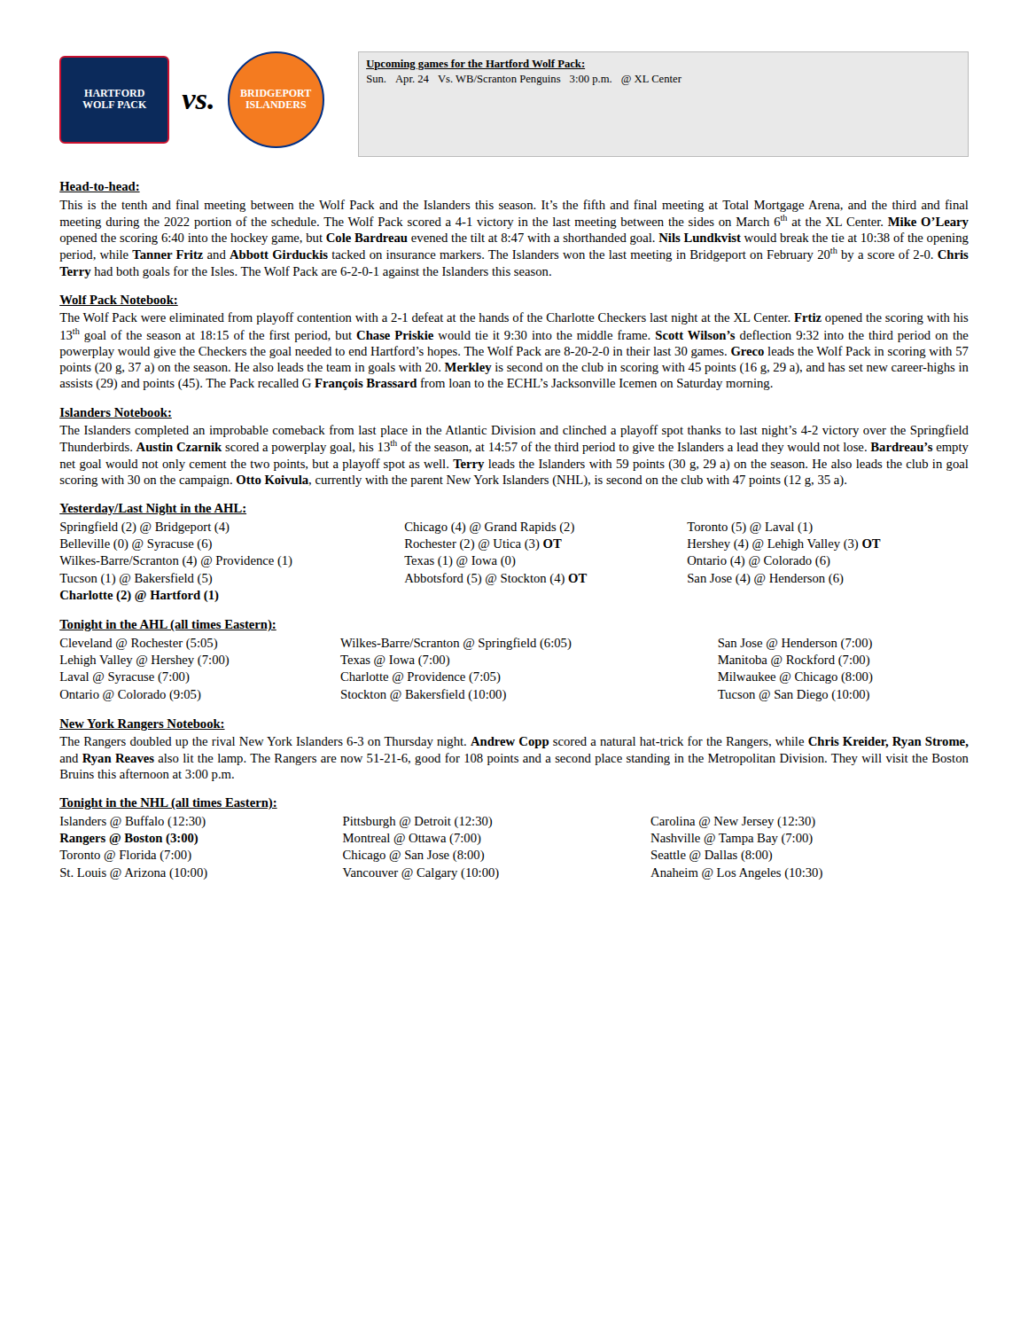HARTFORD
WOLF PACK
vs.
BRIDGEPORT
ISLANDERS
Upcoming games for the Hartford Wolf Pack:
| Sun. | Apr. 24 | Vs. WB/Scranton Penguins | 3:00 p.m. | @ XL Center |
Head-to-head:
This is the tenth and final meeting between the Wolf Pack and the Islanders this season. It’s the fifth and final meeting at Total Mortgage Arena, and the third and final meeting during the 2022 portion of the schedule. The Wolf Pack scored a 4-1 victory in the last meeting between the sides on March 6th at the XL Center. Mike O’Leary opened the scoring 6:40 into the hockey game, but Cole Bardreau evened the tilt at 8:47 with a shorthanded goal. Nils Lundkvist would break the tie at 10:38 of the opening period, while Tanner Fritz and Abbott Girduckis tacked on insurance markers. The Islanders won the last meeting in Bridgeport on February 20th by a score of 2-0. Chris Terry had both goals for the Isles. The Wolf Pack are 6-2-0-1 against the Islanders this season.
Wolf Pack Notebook:
The Wolf Pack were eliminated from playoff contention with a 2-1 defeat at the hands of the Charlotte Checkers last night at the XL Center. Frtiz opened the scoring with his 13th goal of the season at 18:15 of the first period, but Chase Priskie would tie it 9:30 into the middle frame. Scott Wilson’s deflection 9:32 into the third period on the powerplay would give the Checkers the goal needed to end Hartford’s hopes. The Wolf Pack are 8-20-2-0 in their last 30 games. Greco leads the Wolf Pack in scoring with 57 points (20 g, 37 a) on the season. He also leads the team in goals with 20. Merkley is second on the club in scoring with 45 points (16 g, 29 a), and has set new career-highs in assists (29) and points (45). The Pack recalled G François Brassard from loan to the ECHL’s Jacksonville Icemen on Saturday morning.
Islanders Notebook:
The Islanders completed an improbable comeback from last place in the Atlantic Division and clinched a playoff spot thanks to last night’s 4-2 victory over the Springfield Thunderbirds. Austin Czarnik scored a powerplay goal, his 13th of the season, at 14:57 of the third period to give the Islanders a lead they would not lose. Bardreau’s empty net goal would not only cement the two points, but a playoff spot as well. Terry leads the Islanders with 59 points (30 g, 29 a) on the season. He also leads the club in goal scoring with 30 on the campaign. Otto Koivula, currently with the parent New York Islanders (NHL), is second on the club with 47 points (12 g, 35 a).
Yesterday/Last Night in the AHL:
| Springfield (2) @ Bridgeport (4) | Chicago (4) @ Grand Rapids (2) | Toronto (5) @ Laval (1) |
| Belleville (0) @ Syracuse (6) | Rochester (2) @ Utica (3) OT | Hershey (4) @ Lehigh Valley (3) OT |
| Wilkes-Barre/Scranton (4) @ Providence (1) | Texas (1) @ Iowa (0) | Ontario (4) @ Colorado (6) |
| Tucson (1) @ Bakersfield (5) | Abbotsford (5) @ Stockton (4) OT | San Jose (4) @ Henderson (6) |
| Charlotte (2) @ Hartford (1) | | |
Tonight in the AHL (all times Eastern):
| Cleveland @ Rochester (5:05) | Wilkes-Barre/Scranton @ Springfield (6:05) | San Jose @ Henderson (7:00) |
| Lehigh Valley @ Hershey (7:00) | Texas @ Iowa (7:00) | Manitoba @ Rockford (7:00) |
| Laval @ Syracuse (7:00) | Charlotte @ Providence (7:05) | Milwaukee @ Chicago (8:00) |
| Ontario @ Colorado (9:05) | Stockton @ Bakersfield (10:00) | Tucson @ San Diego (10:00) |
New York Rangers Notebook:
The Rangers doubled up the rival New York Islanders 6-3 on Thursday night. Andrew Copp scored a natural hat-trick for the Rangers, while Chris Kreider, Ryan Strome, and Ryan Reaves also lit the lamp. The Rangers are now 51-21-6, good for 108 points and a second place standing in the Metropolitan Division. They will visit the Boston Bruins this afternoon at 3:00 p.m.
Tonight in the NHL (all times Eastern):
| Islanders @ Buffalo (12:30) | Pittsburgh @ Detroit (12:30) | Carolina @ New Jersey (12:30) |
| Rangers @ Boston (3:00) | Montreal @ Ottawa (7:00) | Nashville @ Tampa Bay (7:00) |
| Toronto @ Florida (7:00) | Chicago @ San Jose (8:00) | Seattle @ Dallas (8:00) |
| St. Louis @ Arizona (10:00) | Vancouver @ Calgary (10:00) | Anaheim @ Los Angeles (10:30) |